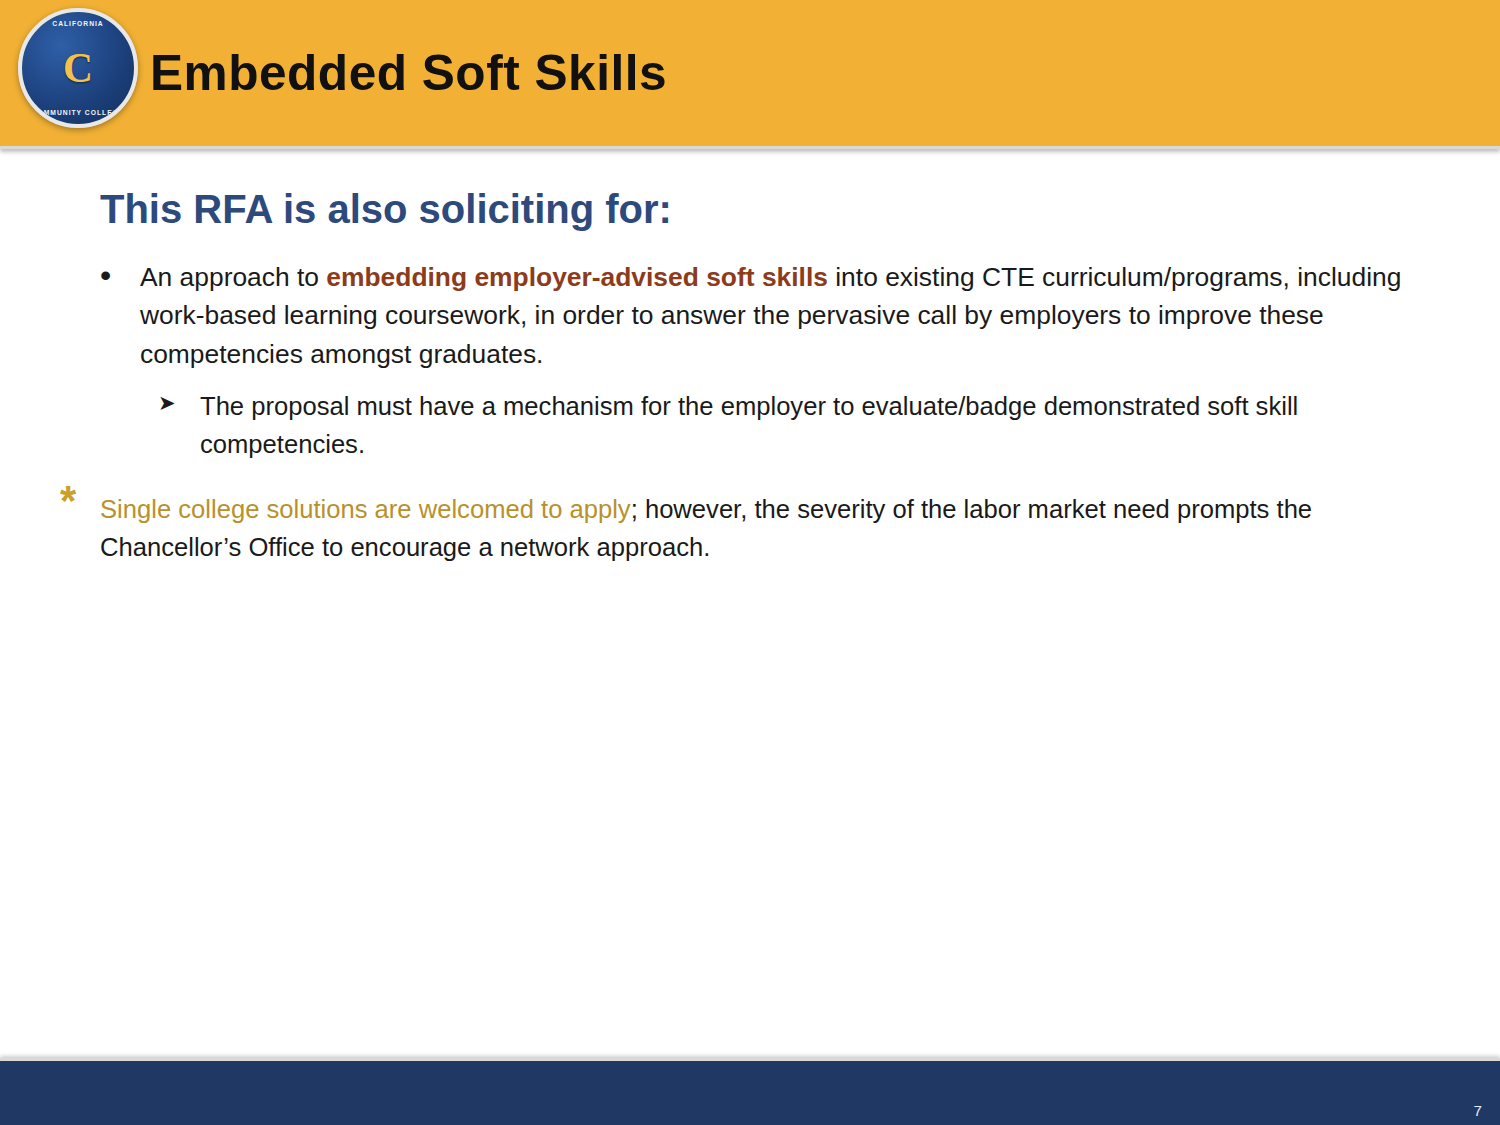California
C
Community College
Embedded Soft Skills
This RFA is also soliciting for:
An approach to embedding employer-advised soft skills into existing CTE curriculum/programs, including work-based learning coursework, in order to answer the pervasive call by employers to improve these competencies amongst graduates.
The proposal must have a mechanism for the employer to evaluate/badge demonstrated soft skill competencies.
* Single college solutions are welcomed to apply; however, the severity of the labor market need prompts the Chancellor’s Office to encourage a network approach.
7